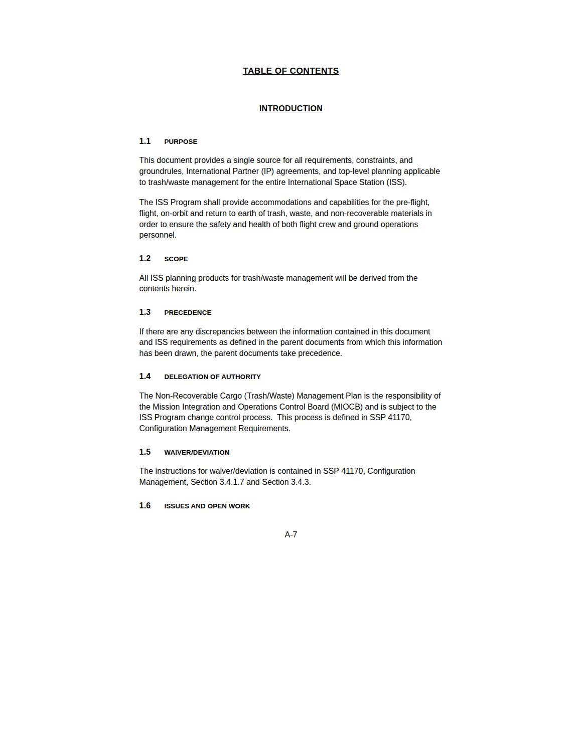TABLE OF CONTENTS
INTRODUCTION
1.1 PURPOSE
This document provides a single source for all requirements, constraints, and groundrules, International Partner (IP) agreements, and top-level planning applicable to trash/waste management for the entire International Space Station (ISS).
The ISS Program shall provide accommodations and capabilities for the pre-flight, flight, on-orbit and return to earth of trash, waste, and non-recoverable materials in order to ensure the safety and health of both flight crew and ground operations personnel.
1.2 SCOPE
All ISS planning products for trash/waste management will be derived from the contents herein.
1.3 PRECEDENCE
If there are any discrepancies between the information contained in this document and ISS requirements as defined in the parent documents from which this information has been drawn, the parent documents take precedence.
1.4 DELEGATION OF AUTHORITY
The Non-Recoverable Cargo (Trash/Waste) Management Plan is the responsibility of the Mission Integration and Operations Control Board (MIOCB) and is subject to the ISS Program change control process. This process is defined in SSP 41170, Configuration Management Requirements.
1.5 WAIVER/DEVIATION
The instructions for waiver/deviation is contained in SSP 41170, Configuration Management, Section 3.4.1.7 and Section 3.4.3.
1.6 ISSUES AND OPEN WORK
A-7